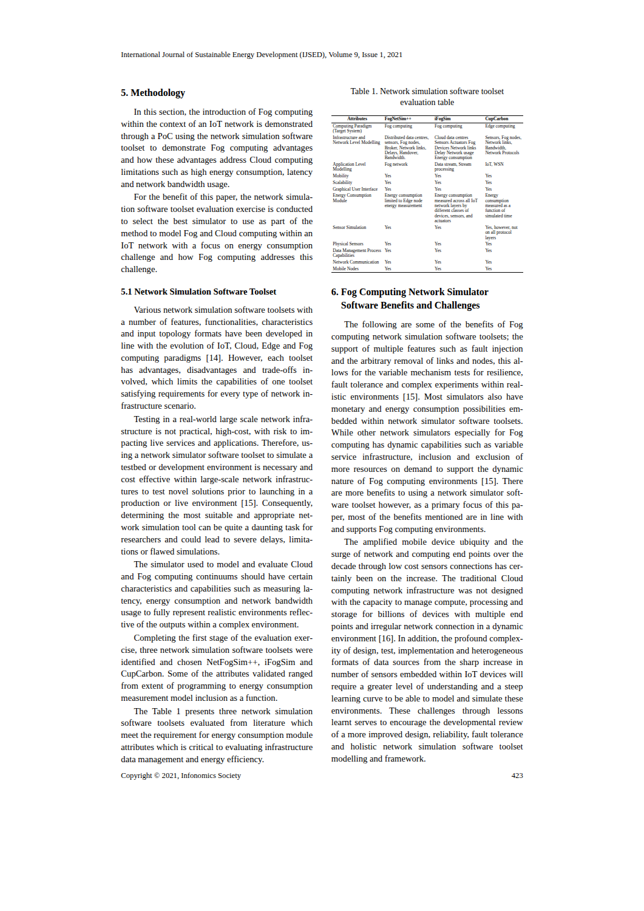International Journal of Sustainable Energy Development (IJSED), Volume 9, Issue 1, 2021
5. Methodology
In this section, the introduction of Fog computing within the context of an IoT network is demonstrated through a PoC using the network simulation software toolset to demonstrate Fog computing advantages and how these advantages address Cloud computing limitations such as high energy consumption, latency and network bandwidth usage.
For the benefit of this paper, the network simulation software toolset evaluation exercise is conducted to select the best simulator to use as part of the method to model Fog and Cloud computing within an IoT network with a focus on energy consumption challenge and how Fog computing addresses this challenge.
5.1 Network Simulation Software Toolset
Various network simulation software toolsets with a number of features, functionalities, characteristics and input topology formats have been developed in line with the evolution of IoT, Cloud, Edge and Fog computing paradigms [14]. However, each toolset has advantages, disadvantages and trade-offs involved, which limits the capabilities of one toolset satisfying requirements for every type of network infrastructure scenario.
Testing in a real-world large scale network infrastructure is not practical, high-cost, with risk to impacting live services and applications. Therefore, using a network simulator software toolset to simulate a testbed or development environment is necessary and cost effective within large-scale network infrastructures to test novel solutions prior to launching in a production or live environment [15]. Consequently, determining the most suitable and appropriate network simulation tool can be quite a daunting task for researchers and could lead to severe delays, limitations or flawed simulations.
The simulator used to model and evaluate Cloud and Fog computing continuums should have certain characteristics and capabilities such as measuring latency, energy consumption and network bandwidth usage to fully represent realistic environments reflective of the outputs within a complex environment.
Completing the first stage of the evaluation exercise, three network simulation software toolsets were identified and chosen NetFogSim++, iFogSim and CupCarbon. Some of the attributes validated ranged from extent of programming to energy consumption measurement model inclusion as a function.
The Table 1 presents three network simulation software toolsets evaluated from literature which meet the requirement for energy consumption module attributes which is critical to evaluating infrastructure data management and energy efficiency.
Table 1. Network simulation software toolset
evaluation table
| Attributes | FogNetSim++ | iFogSim | CupCarbon |
| --- | --- | --- | --- |
| Computing Paradigm (Target System) | Fog computing | Fog computing | Edge computing |
| Infrastructure and Network Level Modelling | Distributed data centres, sensors, Fog nodes, Broker, Network links, Delays, Handover, Bandwidth. | Cloud data centres Sensors Actuators Fog Devices Network links Delay Network usage Energy consumption | Sensors, Fog nodes, Network links, Bandwidth, Network Protocols |
| Application Level Modelling | Fog network | Data stream, Stream processing | IoT, WSN |
| Mobility | Yes | Yes | Yes |
| Scalability | Yes | Yes | Yes |
| Graphical User Interface | Yes | Yes | Yes |
| Energy Consumption Module | Energy consumption limited to Edge node energy measurement | Energy consumption measured across all IoT network layers by different classes of devices, sensors, and actuators | Energy consumption measured as a function of simulated time |
| Sensor Simulation | Yes | Yes | Yes, however, not on all protocol layers |
| Physical Sensors | Yes | Yes | Yes |
| Data Management Process Capabilities | Yes | Yes | Yes |
| Network Communication | Yes | Yes | Yes |
| Mobile Nodes | Yes | Yes | Yes |
6. Fog Computing Network Simulator
Software Benefits and Challenges
The following are some of the benefits of Fog computing network simulation software toolsets; the support of multiple features such as fault injection and the arbitrary removal of links and nodes, this allows for the variable mechanism tests for resilience, fault tolerance and complex experiments within realistic environments [15]. Most simulators also have monetary and energy consumption possibilities embedded within network simulator software toolsets. While other network simulators especially for Fog computing has dynamic capabilities such as variable service infrastructure, inclusion and exclusion of more resources on demand to support the dynamic nature of Fog computing environments [15]. There are more benefits to using a network simulator software toolset however, as a primary focus of this paper, most of the benefits mentioned are in line with and supports Fog computing environments.
The amplified mobile device ubiquity and the surge of network and computing end points over the decade through low cost sensors connections has certainly been on the increase. The traditional Cloud computing network infrastructure was not designed with the capacity to manage compute, processing and storage for billions of devices with multiple end points and irregular network connection in a dynamic environment [16]. In addition, the profound complexity of design, test, implementation and heterogeneous formats of data sources from the sharp increase in number of sensors embedded within IoT devices will require a greater level of understanding and a steep learning curve to be able to model and simulate these environments. These challenges through lessons learnt serves to encourage the developmental review of a more improved design, reliability, fault tolerance and holistic network simulation software toolset modelling and framework.
Copyright © 2021, Infonomics Society 423